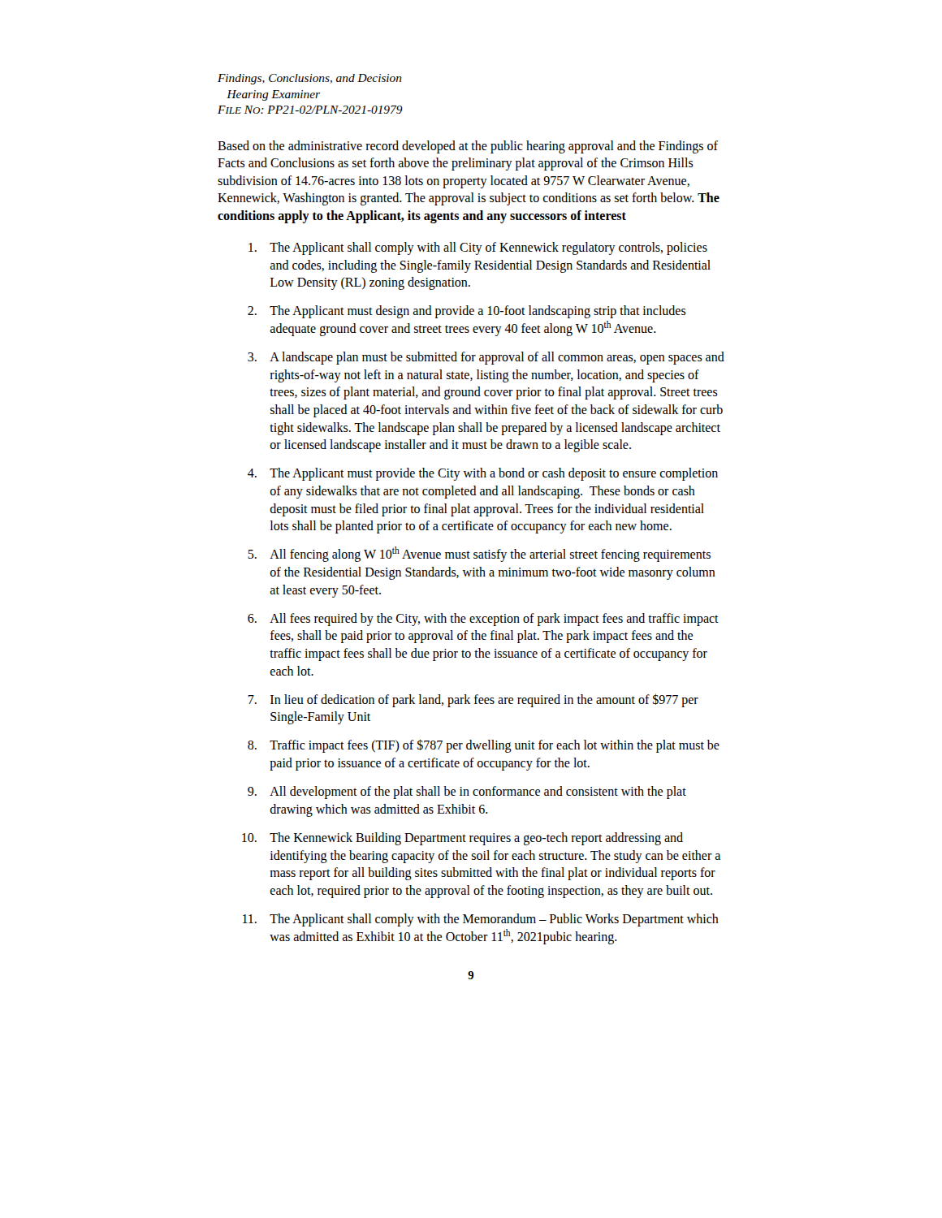Findings, Conclusions, and Decision Hearing Examiner FILE NO: PP21-02/PLN-2021-01979
Based on the administrative record developed at the public hearing approval and the Findings of Facts and Conclusions as set forth above the preliminary plat approval of the Crimson Hills subdivision of 14.76-acres into 138 lots on property located at 9757 W Clearwater Avenue, Kennewick, Washington is granted. The approval is subject to conditions as set forth below. The conditions apply to the Applicant, its agents and any successors of interest
The Applicant shall comply with all City of Kennewick regulatory controls, policies and codes, including the Single-family Residential Design Standards and Residential Low Density (RL) zoning designation.
The Applicant must design and provide a 10-foot landscaping strip that includes adequate ground cover and street trees every 40 feet along W 10th Avenue.
A landscape plan must be submitted for approval of all common areas, open spaces and rights-of-way not left in a natural state, listing the number, location, and species of trees, sizes of plant material, and ground cover prior to final plat approval. Street trees shall be placed at 40-foot intervals and within five feet of the back of sidewalk for curb tight sidewalks. The landscape plan shall be prepared by a licensed landscape architect or licensed landscape installer and it must be drawn to a legible scale.
The Applicant must provide the City with a bond or cash deposit to ensure completion of any sidewalks that are not completed and all landscaping. These bonds or cash deposit must be filed prior to final plat approval. Trees for the individual residential lots shall be planted prior to of a certificate of occupancy for each new home.
All fencing along W 10th Avenue must satisfy the arterial street fencing requirements of the Residential Design Standards, with a minimum two-foot wide masonry column at least every 50-feet.
All fees required by the City, with the exception of park impact fees and traffic impact fees, shall be paid prior to approval of the final plat. The park impact fees and the traffic impact fees shall be due prior to the issuance of a certificate of occupancy for each lot.
In lieu of dedication of park land, park fees are required in the amount of $977 per Single-Family Unit
Traffic impact fees (TIF) of $787 per dwelling unit for each lot within the plat must be paid prior to issuance of a certificate of occupancy for the lot.
All development of the plat shall be in conformance and consistent with the plat drawing which was admitted as Exhibit 6.
The Kennewick Building Department requires a geo-tech report addressing and identifying the bearing capacity of the soil for each structure. The study can be either a mass report for all building sites submitted with the final plat or individual reports for each lot, required prior to the approval of the footing inspection, as they are built out.
The Applicant shall comply with the Memorandum – Public Works Department which was admitted as Exhibit 10 at the October 11th, 2021pubic hearing.
9